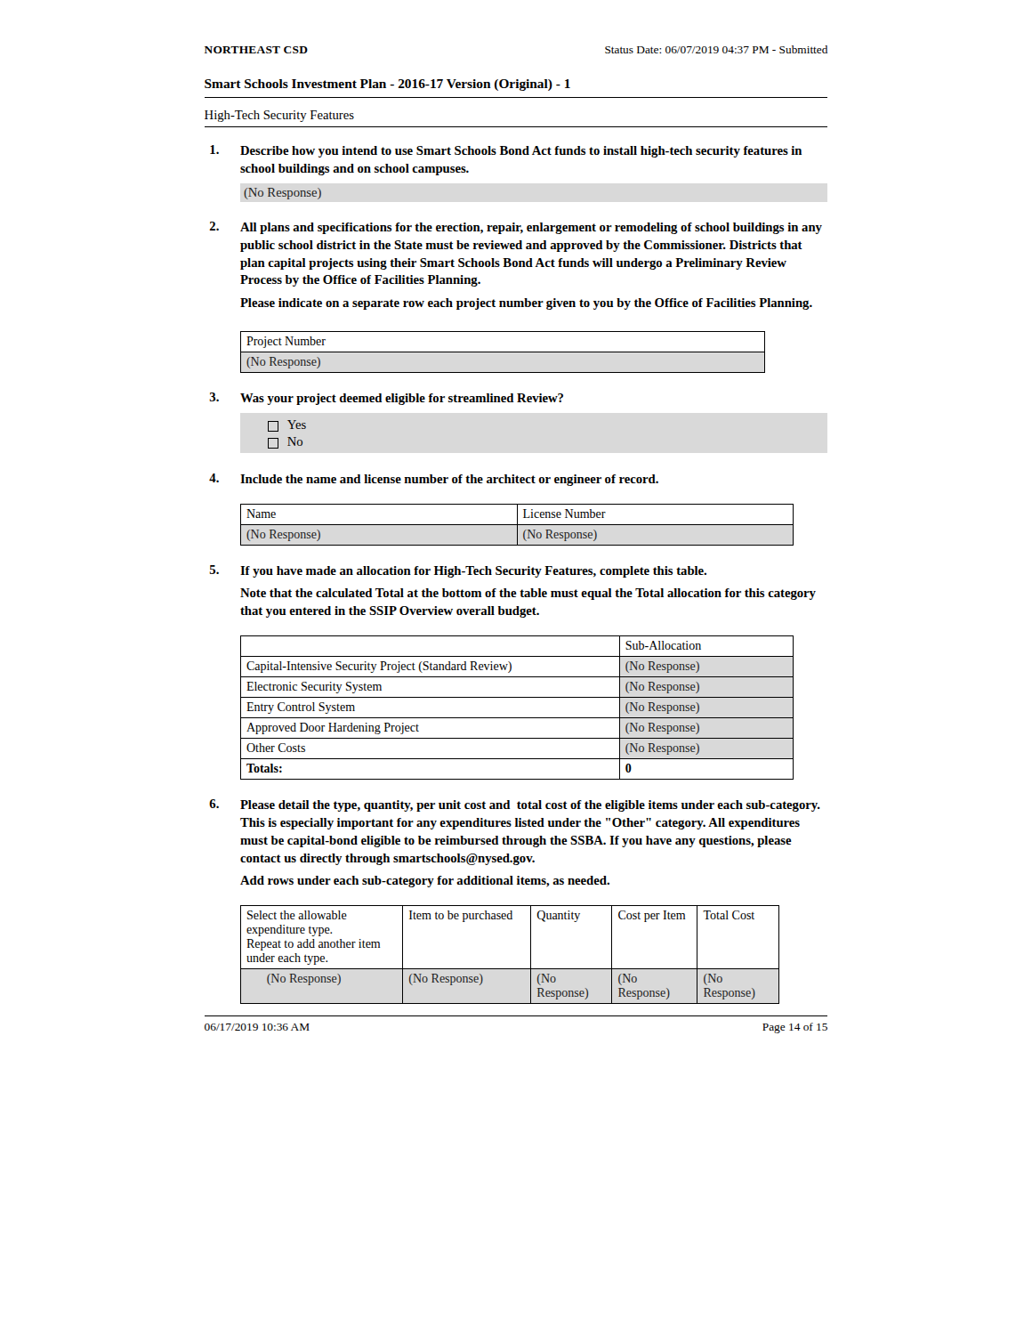NORTHEAST CSD
Status Date: 06/07/2019 04:37 PM - Submitted
Smart Schools Investment Plan - 2016-17 Version (Original) - 1
High-Tech Security Features
Describe how you intend to use Smart Schools Bond Act funds to install high-tech security features in school buildings and on school campuses.
(No Response)
All plans and specifications for the erection, repair, enlargement or remodeling of school buildings in any public school district in the State must be reviewed and approved by the Commissioner. Districts that plan capital projects using their Smart Schools Bond Act funds will undergo a Preliminary Review Process by the Office of Facilities Planning.
Please indicate on a separate row each project number given to you by the Office of Facilities Planning.
| Project Number |
| --- |
| (No Response) |
Was your project deemed eligible for streamlined Review?
Yes
No
Include the name and license number of the architect or engineer of record.
| Name | License Number |
| --- | --- |
| (No Response) | (No Response) |
If you have made an allocation for High-Tech Security Features, complete this table.
Note that the calculated Total at the bottom of the table must equal the Total allocation for this category that you entered in the SSIP Overview overall budget.
| | Sub-Allocation |
| Capital-Intensive Security Project (Standard Review) | (No Response) |
| Electronic Security System | (No Response) |
| Entry Control System | (No Response) |
| Approved Door Hardening Project | (No Response) |
| Other Costs | (No Response) |
| Totals: | 0 |
Please detail the type, quantity, per unit cost and total cost of the eligible items under each sub-category. This is especially important for any expenditures listed under the "Other" category. All expenditures must be capital-bond eligible to be reimbursed through the SSBA. If you have any questions, please contact us directly through smartschools@nysed.gov.
Add rows under each sub-category for additional items, as needed.
| Select the allowable expenditure type. Repeat to add another item under each type. | Item to be purchased | Quantity | Cost per Item | Total Cost |
| --- | --- | --- | --- | --- |
| (No Response) | (No Response) | (No Response) | (No Response) | (No Response) |
06/17/2019 10:36 AM
Page 14 of 15